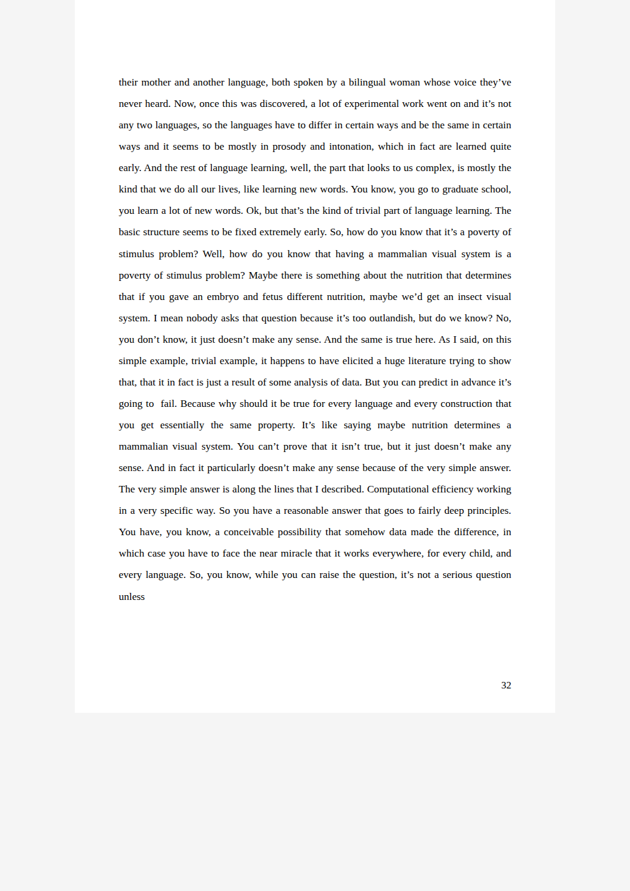their mother and another language, both spoken by a bilingual woman whose voice they’ve never heard. Now, once this was discovered, a lot of experimental work went on and it’s not any two languages, so the languages have to differ in certain ways and be the same in certain ways and it seems to be mostly in prosody and intonation, which in fact are learned quite early. And the rest of language learning, well, the part that looks to us complex, is mostly the kind that we do all our lives, like learning new words. You know, you go to graduate school, you learn a lot of new words. Ok, but that’s the kind of trivial part of language learning. The basic structure seems to be fixed extremely early. So, how do you know that it’s a poverty of stimulus problem? Well, how do you know that having a mammalian visual system is a poverty of stimulus problem? Maybe there is something about the nutrition that determines that if you gave an embryo and fetus different nutrition, maybe we’d get an insect visual system. I mean nobody asks that question because it’s too outlandish, but do we know? No, you don’t know, it just doesn’t make any sense. And the same is true here. As I said, on this simple example, trivial example, it happens to have elicited a huge literature trying to show that, that it in fact is just a result of some analysis of data. But you can predict in advance it’s going to fail. Because why should it be true for every language and every construction that you get essentially the same property. It’s like saying maybe nutrition determines a mammalian visual system. You can’t prove that it isn’t true, but it just doesn’t make any sense. And in fact it particularly doesn’t make any sense because of the very simple answer. The very simple answer is along the lines that I described. Computational efficiency working in a very specific way. So you have a reasonable answer that goes to fairly deep principles. You have, you know, a conceivable possibility that somehow data made the difference, in which case you have to face the near miracle that it works everywhere, for every child, and every language. So, you know, while you can raise the question, it’s not a serious question unless
32